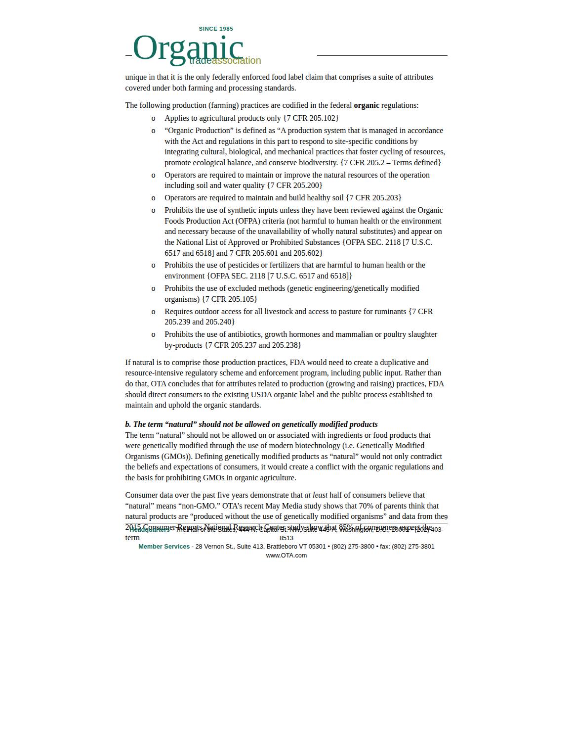SINCE 1985 Organic tradeassociation
unique in that it is the only federally enforced food label claim that comprises a suite of attributes covered under both farming and processing standards.
The following production (farming) practices are codified in the federal organic regulations:
Applies to agricultural products only {7 CFR 205.102}
“Organic Production” is defined as “A production system that is managed in accordance with the Act and regulations in this part to respond to site-specific conditions by integrating cultural, biological, and mechanical practices that foster cycling of resources, promote ecological balance, and conserve biodiversity. {7 CFR 205.2 – Terms defined}
Operators are required to maintain or improve the natural resources of the operation including soil and water quality {7 CFR 205.200}
Operators are required to maintain and build healthy soil {7 CFR 205.203}
Prohibits the use of synthetic inputs unless they have been reviewed against the Organic Foods Production Act (OFPA) criteria (not harmful to human health or the environment and necessary because of the unavailability of wholly natural substitutes) and appear on the National List of Approved or Prohibited Substances {OFPA SEC. 2118 [7 U.S.C. 6517 and 6518] and 7 CFR 205.601 and 205.602}
Prohibits the use of pesticides or fertilizers that are harmful to human health or the environment {OFPA SEC. 2118 [7 U.S.C. 6517 and 6518]}
Prohibits the use of excluded methods (genetic engineering/genetically modified organisms) {7 CFR 205.105}
Requires outdoor access for all livestock and access to pasture for ruminants {7 CFR 205.239 and 205.240}
Prohibits the use of antibiotics, growth hormones and mammalian or poultry slaughter by-products {7 CFR 205.237 and 205.238}
If natural is to comprise those production practices, FDA would need to create a duplicative and resource-intensive regulatory scheme and enforcement program, including public input. Rather than do that, OTA concludes that for attributes related to production (growing and raising) practices, FDA should direct consumers to the existing USDA organic label and the public process established to maintain and uphold the organic standards.
b. The term “natural” should not be allowed on genetically modified products
The term “natural” should not be allowed on or associated with ingredients or food products that were genetically modified through the use of modern biotechnology (i.e. Genetically Modified Organisms (GMOs)). Defining genetically modified products as “natural” would not only contradict the beliefs and expectations of consumers, it would create a conflict with the organic regulations and the basis for prohibiting GMOs in organic agriculture.
Consumer data over the past five years demonstrate that at least half of consumers believe that “natural” means “non-GMO.” OTA’s recent May Media study shows that 70% of parents think that natural products are “produced without the use of genetically modified organisms” and data from the 2015 Consumer Reports National Research Center study show that 85% of consumers expect the term
9
Headquarters - The Hall of the States, 444 N. Capitol St. NW, Suite 445-A, Washington, D.C., 20001 • (202) 403-8513
Member Services - 28 Vernon St., Suite 413, Brattleboro VT 05301 • (802) 275-3800 • fax: (802) 275-3801 www.OTA.com